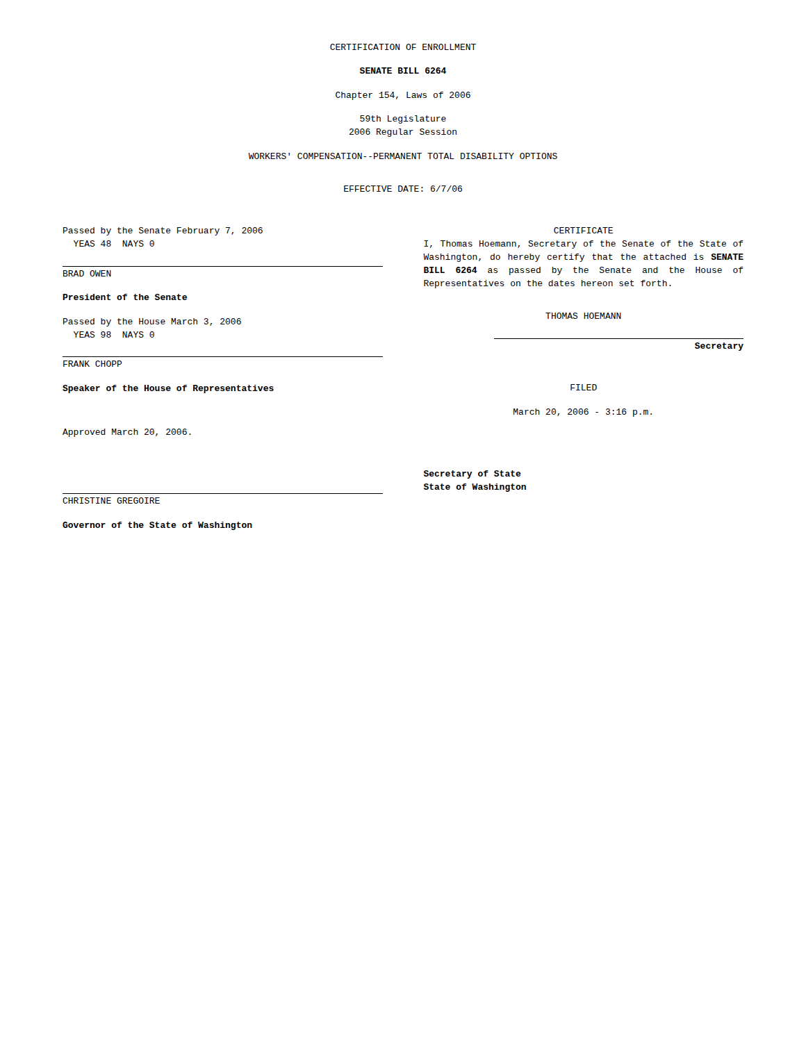CERTIFICATION OF ENROLLMENT
SENATE BILL 6264
Chapter 154, Laws of 2006
59th Legislature
2006 Regular Session
WORKERS' COMPENSATION--PERMANENT TOTAL DISABILITY OPTIONS
EFFECTIVE DATE: 6/7/06
Passed by the Senate February 7, 2006
YEAS 48 NAYS 0
BRAD OWEN
President of the Senate
Passed by the House March 3, 2006
YEAS 98 NAYS 0
FRANK CHOPP
Speaker of the House of Representatives
Approved March 20, 2006.
CHRISTINE GREGOIRE
Governor of the State of Washington
CERTIFICATE
I, Thomas Hoemann, Secretary of the Senate of the State of Washington, do hereby certify that the attached is SENATE BILL 6264 as passed by the Senate and the House of Representatives on the dates hereon set forth.
THOMAS HOEMANN
Secretary
FILED
March 20, 2006 - 3:16 p.m.
Secretary of State
State of Washington